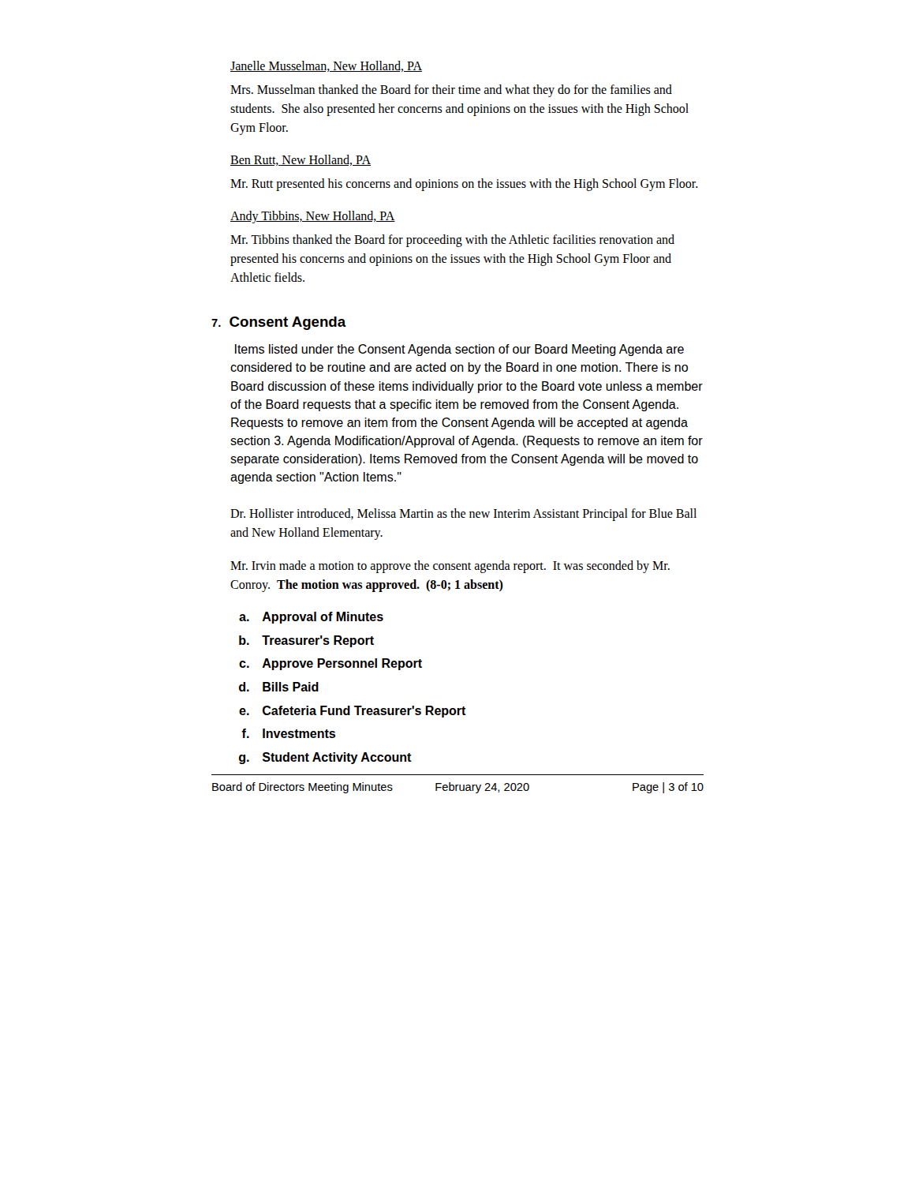Janelle Musselman, New Holland, PA
Mrs. Musselman thanked the Board for their time and what they do for the families and students. She also presented her concerns and opinions on the issues with the High School Gym Floor.
Ben Rutt, New Holland, PA
Mr. Rutt presented his concerns and opinions on the issues with the High School Gym Floor.
Andy Tibbins, New Holland, PA
Mr. Tibbins thanked the Board for proceeding with the Athletic facilities renovation and presented his concerns and opinions on the issues with the High School Gym Floor and Athletic fields.
7. Consent Agenda
Items listed under the Consent Agenda section of our Board Meeting Agenda are considered to be routine and are acted on by the Board in one motion. There is no Board discussion of these items individually prior to the Board vote unless a member of the Board requests that a specific item be removed from the Consent Agenda. Requests to remove an item from the Consent Agenda will be accepted at agenda section 3. Agenda Modification/Approval of Agenda. (Requests to remove an item for separate consideration). Items Removed from the Consent Agenda will be moved to agenda section "Action Items."
Dr. Hollister introduced, Melissa Martin as the new Interim Assistant Principal for Blue Ball and New Holland Elementary.
Mr. Irvin made a motion to approve the consent agenda report. It was seconded by Mr. Conroy. The motion was approved. (8-0; 1 absent)
Approval of Minutes
Treasurer's Report
Approve Personnel Report
Bills Paid
Cafeteria Fund Treasurer's Report
Investments
Student Activity Account
Board of Directors Meeting Minutes
February 24, 2020
Page | 3 of 10